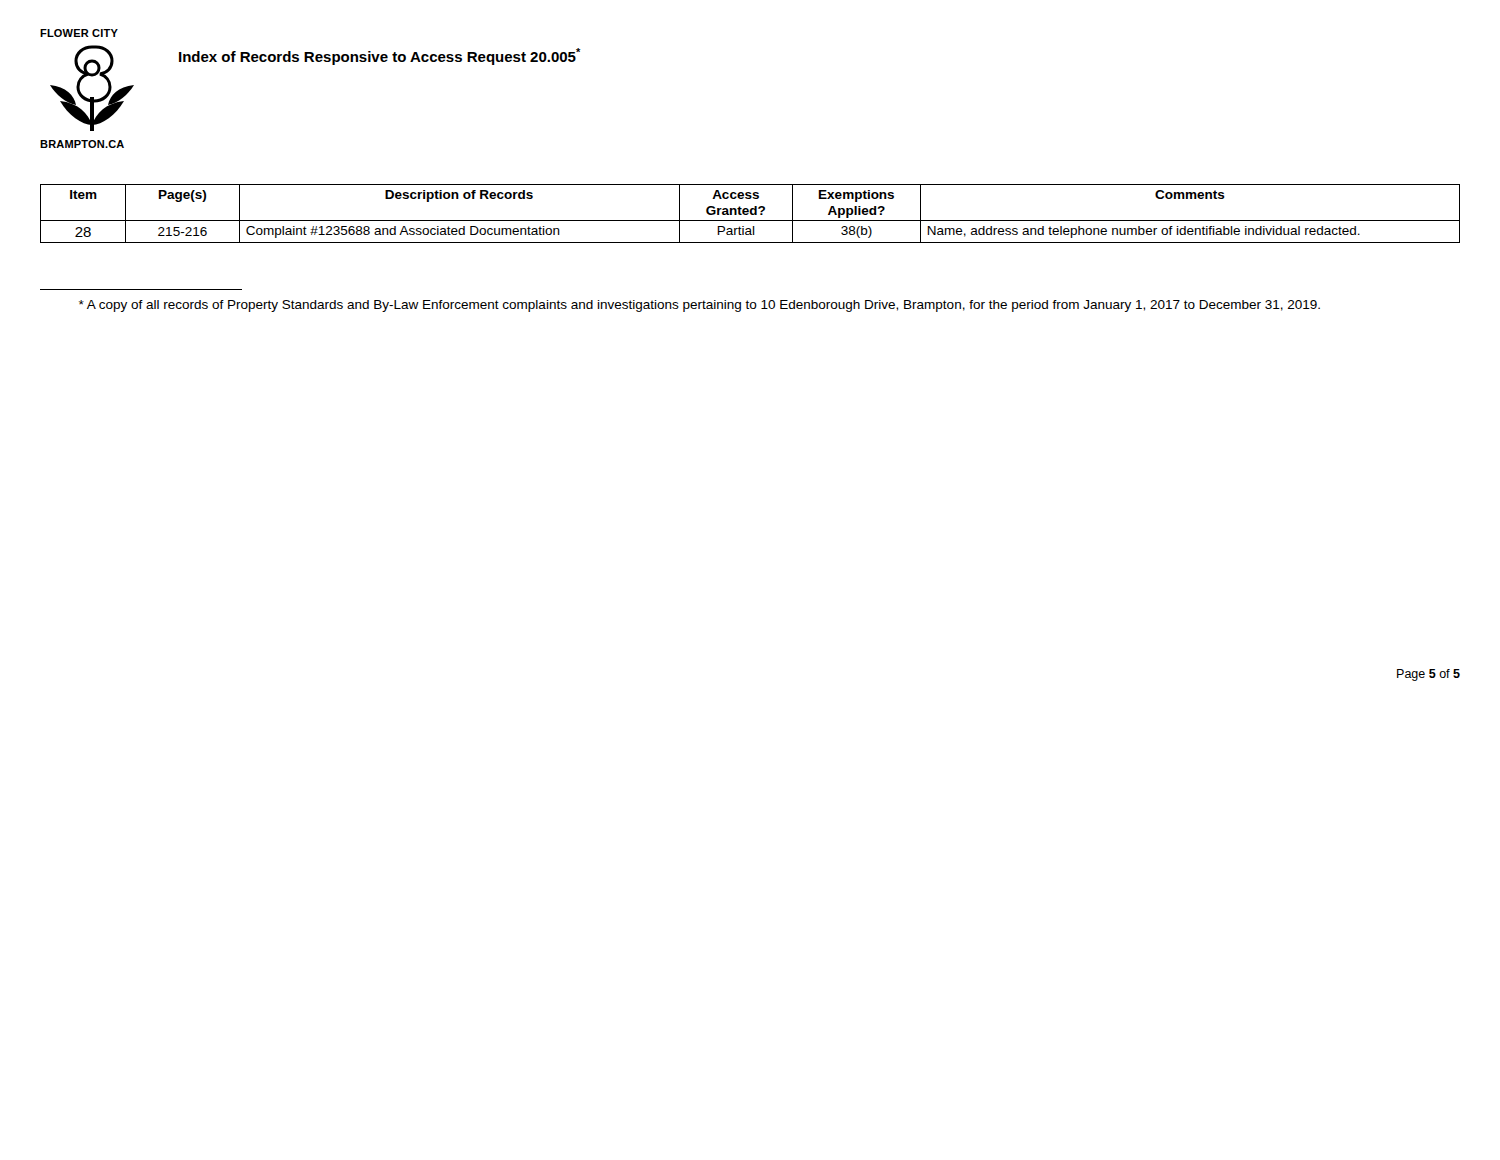FLOWER CITY
BRAMPTON.CA
Index of Records Responsive to Access Request 20.005*
| Item | Page(s) | Description of Records | Access Granted? | Exemptions Applied? | Comments |
| --- | --- | --- | --- | --- | --- |
| 28 | 215-216 | Complaint #1235688 and Associated Documentation | Partial | 38(b) | Name, address and telephone number of identifiable individual redacted. |
* A copy of all records of Property Standards and By-Law Enforcement complaints and investigations pertaining to 10 Edenborough Drive, Brampton, for the period from January 1, 2017 to December 31, 2019.
Page 5 of 5